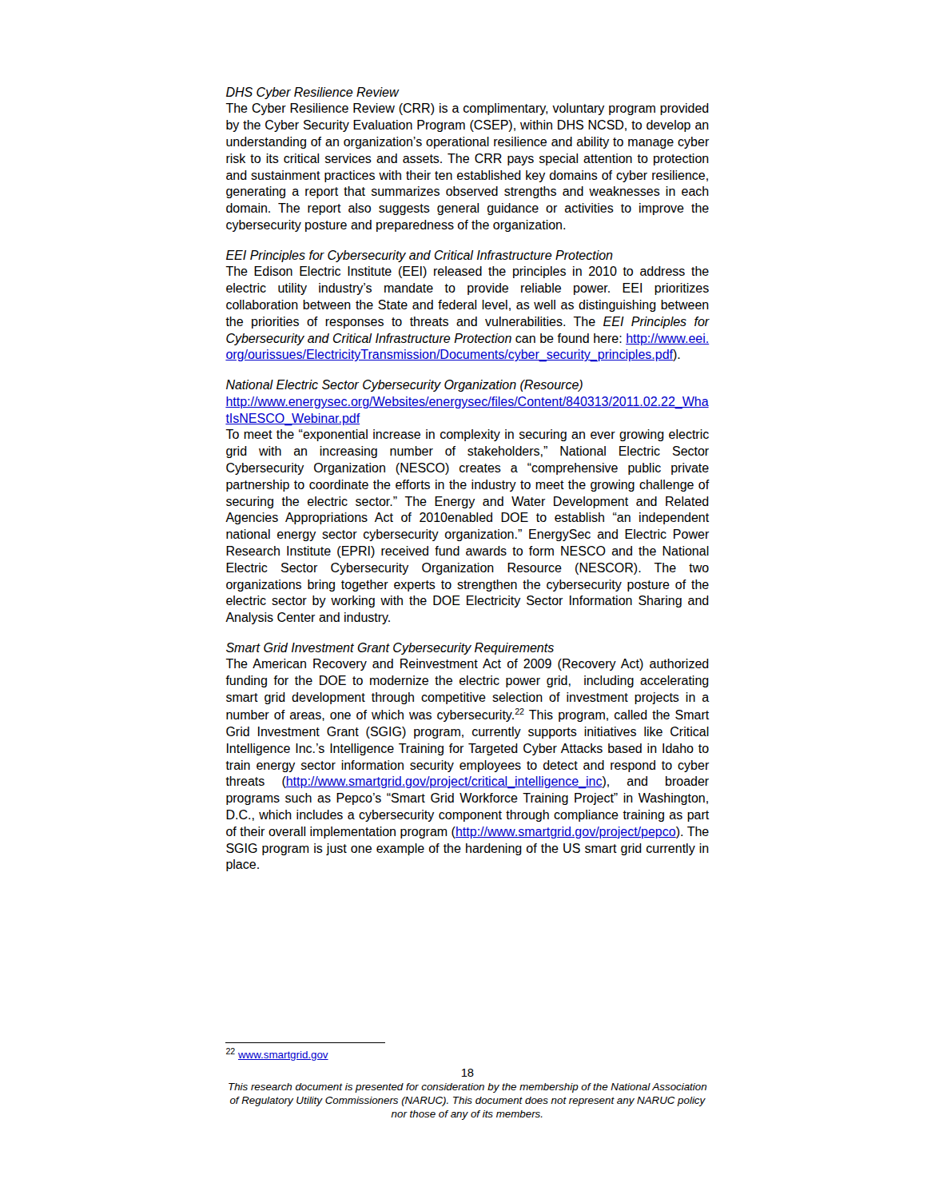DHS Cyber Resilience Review
The Cyber Resilience Review (CRR) is a complimentary, voluntary program provided by the Cyber Security Evaluation Program (CSEP), within DHS NCSD, to develop an understanding of an organization’s operational resilience and ability to manage cyber risk to its critical services and assets. The CRR pays special attention to protection and sustainment practices with their ten established key domains of cyber resilience, generating a report that summarizes observed strengths and weaknesses in each domain. The report also suggests general guidance or activities to improve the cybersecurity posture and preparedness of the organization.
EEI Principles for Cybersecurity and Critical Infrastructure Protection
The Edison Electric Institute (EEI) released the principles in 2010 to address the electric utility industry’s mandate to provide reliable power. EEI prioritizes collaboration between the State and federal level, as well as distinguishing between the priorities of responses to threats and vulnerabilities. The EEI Principles for Cybersecurity and Critical Infrastructure Protection can be found here: http://www.eei.org/ourissues/ElectricityTransmission/Documents/cyber_security_principles.pdf).
National Electric Sector Cybersecurity Organization (Resource)
http://www.energysec.org/Websites/energysec/files/Content/840313/2011.02.22_WhatIsNESCO_Webinar.pdf
To meet the “exponential increase in complexity in securing an ever growing electric grid with an increasing number of stakeholders,” National Electric Sector Cybersecurity Organization (NESCO) creates a “comprehensive public private partnership to coordinate the efforts in the industry to meet the growing challenge of securing the electric sector.” The Energy and Water Development and Related Agencies Appropriations Act of 2010enabled DOE to establish “an independent national energy sector cybersecurity organization.” EnergySec and Electric Power Research Institute (EPRI) received fund awards to form NESCO and the National Electric Sector Cybersecurity Organization Resource (NESCOR). The two organizations bring together experts to strengthen the cybersecurity posture of the electric sector by working with the DOE Electricity Sector Information Sharing and Analysis Center and industry.
Smart Grid Investment Grant Cybersecurity Requirements
The American Recovery and Reinvestment Act of 2009 (Recovery Act) authorized funding for the DOE to modernize the electric power grid, including accelerating smart grid development through competitive selection of investment projects in a number of areas, one of which was cybersecurity.22 This program, called the Smart Grid Investment Grant (SGIG) program, currently supports initiatives like Critical Intelligence Inc.’s Intelligence Training for Targeted Cyber Attacks based in Idaho to train energy sector information security employees to detect and respond to cyber threats (http://www.smartgrid.gov/project/critical_intelligence_inc), and broader programs such as Pepco’s “Smart Grid Workforce Training Project” in Washington, D.C., which includes a cybersecurity component through compliance training as part of their overall implementation program (http://www.smartgrid.gov/project/pepco). The SGIG program is just one example of the hardening of the US smart grid currently in place.
22 www.smartgrid.gov
18
This research document is presented for consideration by the membership of the National Association of Regulatory Utility Commissioners (NARUC). This document does not represent any NARUC policy nor those of any of its members.